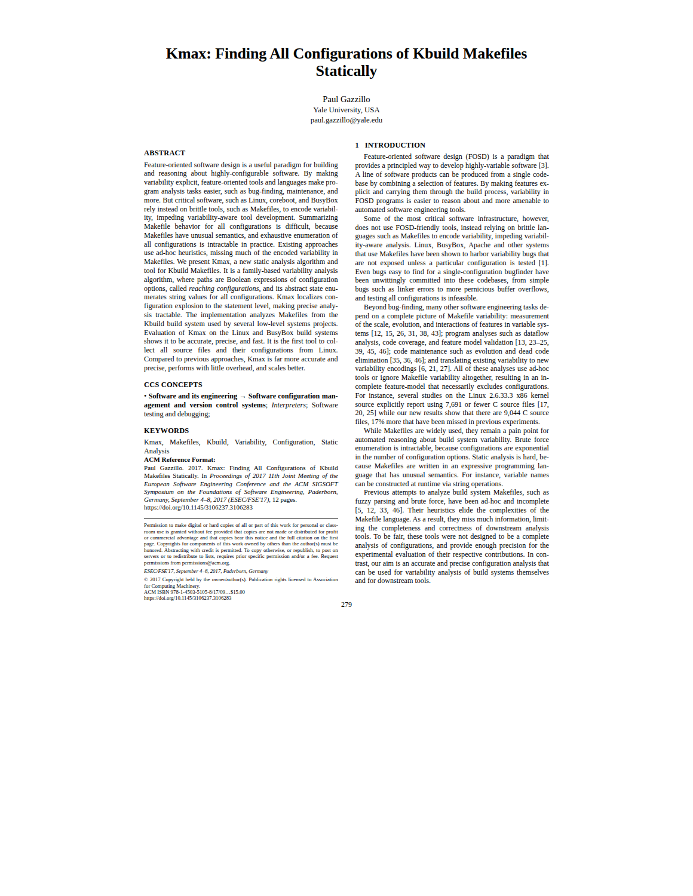Kmax: Finding All Configurations of Kbuild Makefiles Statically
Paul Gazzillo
Yale University, USA
paul.gazzillo@yale.edu
ABSTRACT
Feature-oriented software design is a useful paradigm for building and reasoning about highly-configurable software. By making variability explicit, feature-oriented tools and languages make program analysis tasks easier, such as bug-finding, maintenance, and more. But critical software, such as Linux, coreboot, and BusyBox rely instead on brittle tools, such as Makefiles, to encode variability, impeding variability-aware tool development. Summarizing Makefile behavior for all configurations is difficult, because Makefiles have unusual semantics, and exhaustive enumeration of all configurations is intractable in practice. Existing approaches use ad-hoc heuristics, missing much of the encoded variability in Makefiles. We present Kmax, a new static analysis algorithm and tool for Kbuild Makefiles. It is a family-based variability analysis algorithm, where paths are Boolean expressions of configuration options, called reaching configurations, and its abstract state enumerates string values for all configurations. Kmax localizes configuration explosion to the statement level, making precise analysis tractable. The implementation analyzes Makefiles from the Kbuild build system used by several low-level systems projects. Evaluation of Kmax on the Linux and BusyBox build systems shows it to be accurate, precise, and fast. It is the first tool to collect all source files and their configurations from Linux. Compared to previous approaches, Kmax is far more accurate and precise, performs with little overhead, and scales better.
CCS CONCEPTS
• Software and its engineering → Software configuration management and version control systems; Interpreters; Software testing and debugging;
KEYWORDS
Kmax, Makefiles, Kbuild, Variability, Configuration, Static Analysis
ACM Reference Format:
Paul Gazzillo. 2017. Kmax: Finding All Configurations of Kbuild Makefiles Statically. In Proceedings of 2017 11th Joint Meeting of the European Software Engineering Conference and the ACM SIGSOFT Symposium on the Foundations of Software Engineering, Paderborn, Germany, September 4–8, 2017 (ESEC/FSE'17), 12 pages.
https://doi.org/10.1145/3106237.3106283
Permission to make digital or hard copies of all or part of this work for personal or classroom use is granted without fee provided that copies are not made or distributed for profit or commercial advantage and that copies bear this notice and the full citation on the first page. Copyrights for components of this work owned by others than the author(s) must be honored. Abstracting with credit is permitted. To copy otherwise, or republish, to post on servers or to redistribute to lists, requires prior specific permission and/or a fee. Request permissions from permissions@acm.org.
ESEC/FSE'17, September 4–8, 2017, Paderborn, Germany
© 2017 Copyright held by the owner/author(s). Publication rights licensed to Association for Computing Machinery.
ACM ISBN 978-1-4503-5105-8/17/09…$15.00
https://doi.org/10.1145/3106237.3106283
1 INTRODUCTION
Feature-oriented software design (FOSD) is a paradigm that provides a principled way to develop highly-variable software [3]. A line of software products can be produced from a single codebase by combining a selection of features. By making features explicit and carrying them through the build process, variability in FOSD programs is easier to reason about and more amenable to automated software engineering tools.
Some of the most critical software infrastructure, however, does not use FOSD-friendly tools, instead relying on brittle languages such as Makefiles to encode variability, impeding variability-aware analysis. Linux, BusyBox, Apache and other systems that use Makefiles have been shown to harbor variability bugs that are not exposed unless a particular configuration is tested [1]. Even bugs easy to find for a single-configuration bugfinder have been unwittingly committed into these codebases, from simple bugs such as linker errors to more pernicious buffer overflows, and testing all configurations is infeasible.
Beyond bug-finding, many other software engineering tasks depend on a complete picture of Makefile variability: measurement of the scale, evolution, and interactions of features in variable systems [12, 15, 26, 31, 38, 43]; program analyses such as dataflow analysis, code coverage, and feature model validation [13, 23–25, 39, 45, 46]; code maintenance such as evolution and dead code elimination [35, 36, 46]; and translating existing variability to new variability encodings [6, 21, 27]. All of these analyses use ad-hoc tools or ignore Makefile variability altogether, resulting in an incomplete feature-model that necessarily excludes configurations. For instance, several studies on the Linux 2.6.33.3 x86 kernel source explicitly report using 7,691 or fewer C source files [17, 20, 25] while our new results show that there are 9,044 C source files, 17% more that have been missed in previous experiments.
While Makefiles are widely used, they remain a pain point for automated reasoning about build system variability. Brute force enumeration is intractable, because configurations are exponential in the number of configuration options. Static analysis is hard, because Makefiles are written in an expressive programming language that has unusual semantics. For instance, variable names can be constructed at runtime via string operations.
Previous attempts to analyze build system Makefiles, such as fuzzy parsing and brute force, have been ad-hoc and incomplete [5, 12, 33, 46]. Their heuristics elide the complexities of the Makefile language. As a result, they miss much information, limiting the completeness and correctness of downstream analysis tools. To be fair, these tools were not designed to be a complete analysis of configurations, and provide enough precision for the experimental evaluation of their respective contributions. In contrast, our aim is an accurate and precise configuration analysis that can be used for variability analysis of build systems themselves and for downstream tools.
279